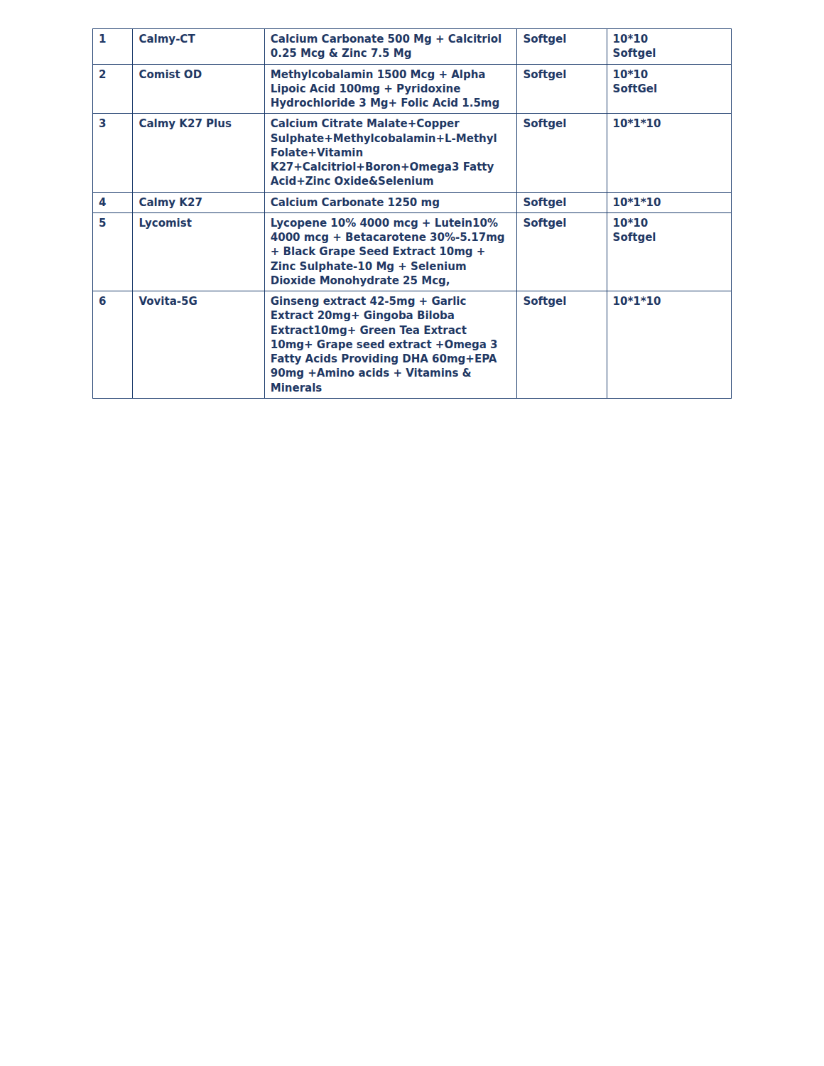| 1 | Calmy-CT | Calcium Carbonate 500 Mg + Calcitriol 0.25 Mcg & Zinc 7.5 Mg | Softgel | 10*10 Softgel |
| 2 | Comist OD | Methylcobalamin 1500 Mcg + Alpha Lipoic Acid 100mg + Pyridoxine Hydrochloride 3 Mg+ Folic Acid 1.5mg | Softgel | 10*10 SoftGel |
| 3 | Calmy K27 Plus | Calcium Citrate Malate+Copper Sulphate+Methylcobalamin+L-Methyl Folate+Vitamin K27+Calcitriol+Boron+Omega3 Fatty Acid+Zinc Oxide&Selenium | Softgel | 10*1*10 |
| 4 | Calmy K27 | Calcium Carbonate 1250 mg | Softgel | 10*1*10 |
| 5 | Lycomist | Lycopene 10% 4000 mcg + Lutein10% 4000 mcg + Betacarotene 30%-5.17mg + Black Grape Seed Extract 10mg + Zinc Sulphate-10 Mg + Selenium Dioxide Monohydrate 25 Mcg, | Softgel | 10*10 Softgel |
| 6 | Vovita-5G | Ginseng extract 42-5mg + Garlic Extract 20mg+ Gingoba Biloba Extract10mg+ Green Tea Extract 10mg+ Grape seed extract +Omega 3 Fatty Acids Providing DHA 60mg+EPA 90mg +Amino acids + Vitamins & Minerals | Softgel | 10*1*10 |